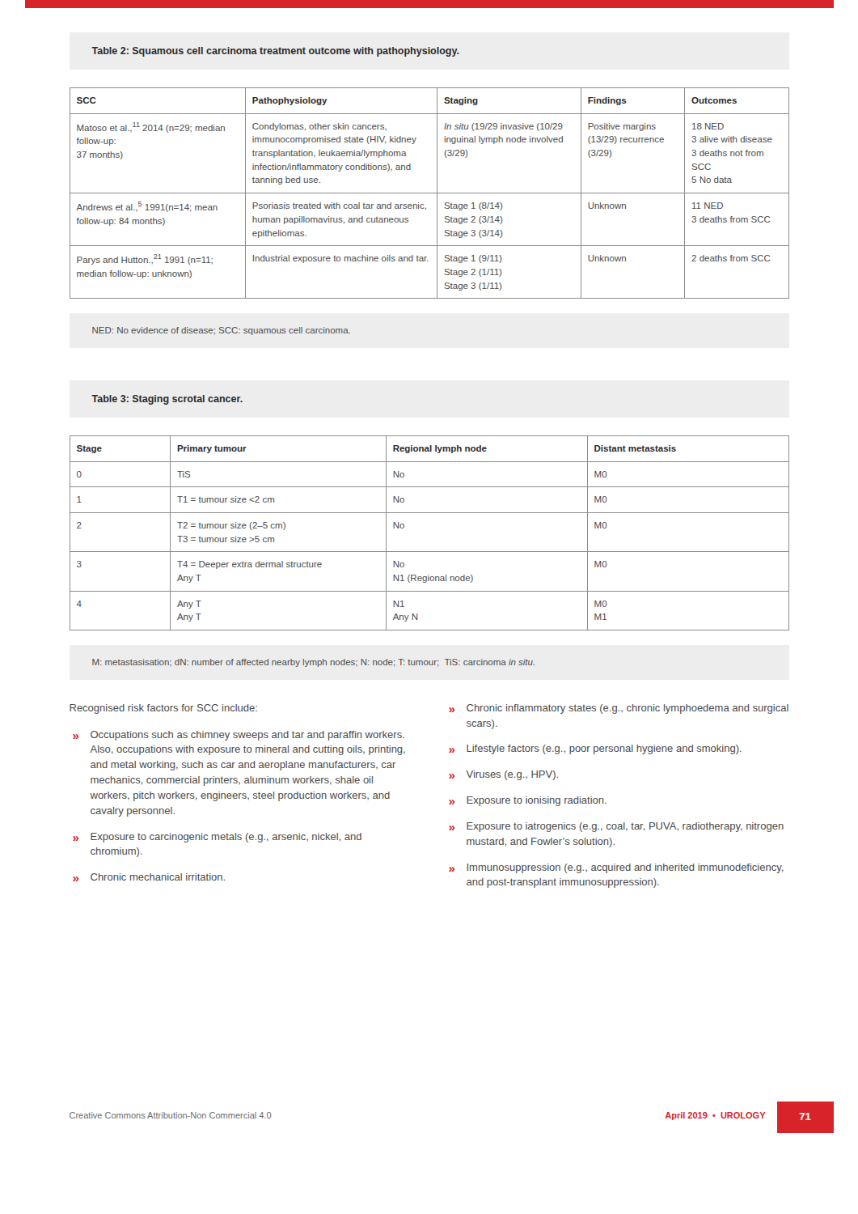Table 2: Squamous cell carcinoma treatment outcome with pathophysiology.
| SCC | Pathophysiology | Staging | Findings | Outcomes |
| --- | --- | --- | --- | --- |
| Matoso et al., 11 2014 (n=29; median follow-up: 37 months) | Condylomas, other skin cancers, immunocompromised state (HIV, kidney transplantation, leukaemia/lymphoma infection/inflammatory conditions), and tanning bed use. | In situ (19/29 invasive (10/29 inguinal lymph node involved (3/29) | Positive margins (13/29) recurrence (3/29) | 18 NED 3 alive with disease 3 deaths not from SCC 5 No data |
| Andrews et al., 5 1991(n=14; mean follow-up: 84 months) | Psoriasis treated with coal tar and arsenic, human papillomavirus, and cutaneous epitheliomas. | Stage 1 (8/14) Stage 2 (3/14) Stage 3 (3/14) | Unknown | 11 NED 3 deaths from SCC |
| Parys and Hutton., 21 1991 (n=11; median follow-up: unknown) | Industrial exposure to machine oils and tar. | Stage 1 (9/11) Stage 2 (1/11) Stage 3 (1/11) | Unknown | 2 deaths from SCC |
NED: No evidence of disease; SCC: squamous cell carcinoma.
Table 3: Staging scrotal cancer.
| Stage | Primary tumour | Regional lymph node | Distant metastasis |
| --- | --- | --- | --- |
| 0 | TiS | No | M0 |
| 1 | T1 = tumour size <2 cm | No | M0 |
| 2 | T2 = tumour size (2–5 cm) T3 = tumour size >5 cm | No | M0 |
| 3 | T4 = Deeper extra dermal structure Any T | No N1 (Regional node) | M0 |
| 4 | Any T Any T | N1 Any N | M0 M1 |
M: metastasisation; dN: number of affected nearby lymph nodes; N: node; T: tumour; TiS: carcinoma in situ.
Recognised risk factors for SCC include:
Occupations such as chimney sweeps and tar and paraffin workers. Also, occupations with exposure to mineral and cutting oils, printing, and metal working, such as car and aeroplane manufacturers, car mechanics, commercial printers, aluminum workers, shale oil workers, pitch workers, engineers, steel production workers, and cavalry personnel.
Exposure to carcinogenic metals (e.g., arsenic, nickel, and chromium).
Chronic mechanical irritation.
Chronic inflammatory states (e.g., chronic lymphoedema and surgical scars).
Lifestyle factors (e.g., poor personal hygiene and smoking).
Viruses (e.g., HPV).
Exposure to ionising radiation.
Exposure to iatrogenics (e.g., coal, tar, PUVA, radiotherapy, nitrogen mustard, and Fowler’s solution).
Immunosuppression (e.g., acquired and inherited immunodeficiency, and post-transplant immunosuppression).
Creative Commons Attribution-Non Commercial 4.0
April 2019 • UROLOGY
71